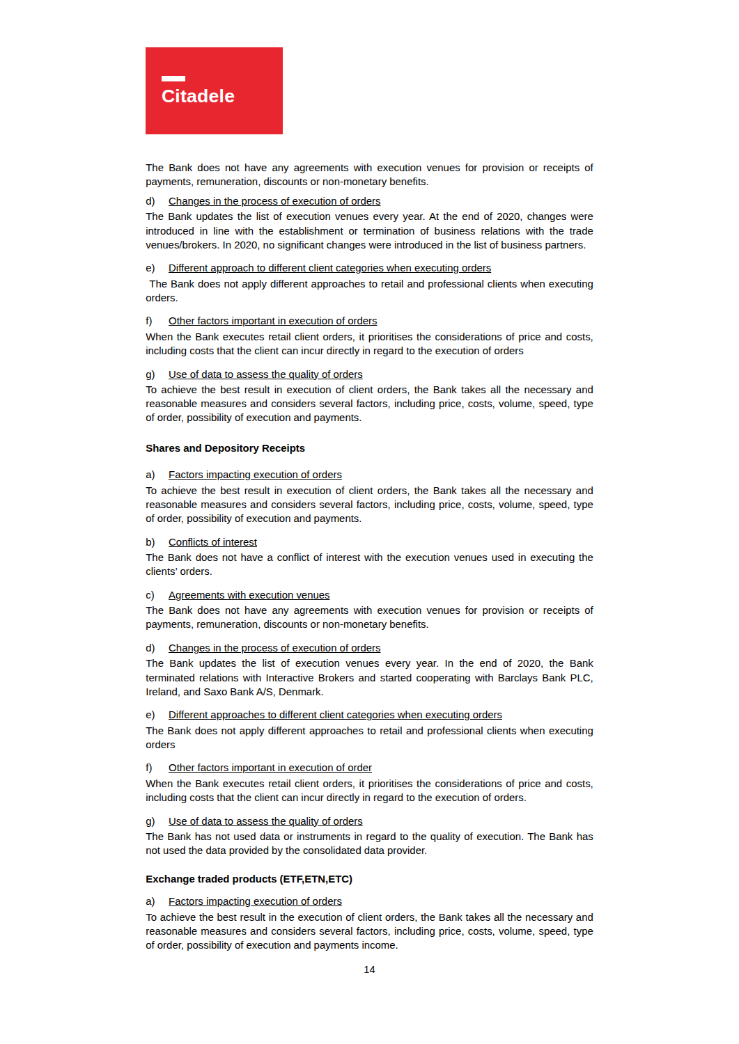Citadele
The Bank does not have any agreements with execution venues for provision or receipts of payments, remuneration, discounts or non-monetary benefits.
d) Changes in the process of execution of orders
The Bank updates the list of execution venues every year. At the end of 2020, changes were introduced in line with the establishment or termination of business relations with the trade venues/brokers. In 2020, no significant changes were introduced in the list of business partners.
e) Different approach to different client categories when executing orders
The Bank does not apply different approaches to retail and professional clients when executing orders.
f) Other factors important in execution of orders
When the Bank executes retail client orders, it prioritises the considerations of price and costs, including costs that the client can incur directly in regard to the execution of orders
g) Use of data to assess the quality of orders
To achieve the best result in execution of client orders, the Bank takes all the necessary and reasonable measures and considers several factors, including price, costs, volume, speed, type of order, possibility of execution and payments.
Shares and Depository Receipts
a) Factors impacting execution of orders
To achieve the best result in execution of client orders, the Bank takes all the necessary and reasonable measures and considers several factors, including price, costs, volume, speed, type of order, possibility of execution and payments.
b) Conflicts of interest
The Bank does not have a conflict of interest with the execution venues used in executing the clients’ orders.
c) Agreements with execution venues
The Bank does not have any agreements with execution venues for provision or receipts of payments, remuneration, discounts or non-monetary benefits.
d) Changes in the process of execution of orders
The Bank updates the list of execution venues every year. In the end of 2020, the Bank terminated relations with Interactive Brokers and started cooperating with Barclays Bank PLC, Ireland, and Saxo Bank A/S, Denmark.
e) Different approaches to different client categories when executing orders
The Bank does not apply different approaches to retail and professional clients when executing orders
f) Other factors important in execution of order
When the Bank executes retail client orders, it prioritises the considerations of price and costs, including costs that the client can incur directly in regard to the execution of orders.
g) Use of data to assess the quality of orders
The Bank has not used data or instruments in regard to the quality of execution. The Bank has not used the data provided by the consolidated data provider.
Exchange traded products (ETF,ETN,ETC)
a) Factors impacting execution of orders
To achieve the best result in the execution of client orders, the Bank takes all the necessary and reasonable measures and considers several factors, including price, costs, volume, speed, type of order, possibility of execution and payments income.
14